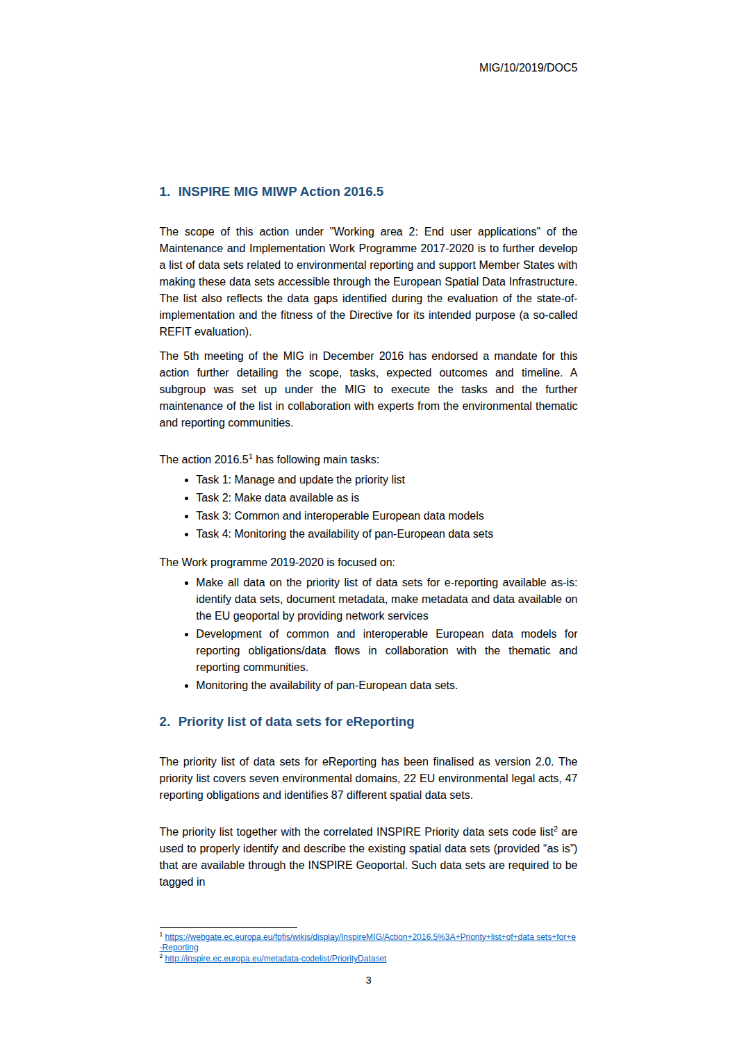MIG/10/2019/DOC5
1. INSPIRE MIG MIWP Action 2016.5
The scope of this action under "Working area 2: End user applications" of the Maintenance and Implementation Work Programme 2017-2020 is to further develop a list of data sets related to environmental reporting and support Member States with making these data sets accessible through the European Spatial Data Infrastructure. The list also reflects the data gaps identified during the evaluation of the state-of-implementation and the fitness of the Directive for its intended purpose (a so-called REFIT evaluation).
The 5th meeting of the MIG in December 2016 has endorsed a mandate for this action further detailing the scope, tasks, expected outcomes and timeline. A subgroup was set up under the MIG to execute the tasks and the further maintenance of the list in collaboration with experts from the environmental thematic and reporting communities.
The action 2016.51 has following main tasks:
Task 1: Manage and update the priority list
Task 2: Make data available as is
Task 3: Common and interoperable European data models
Task 4: Monitoring the availability of pan-European data sets
The Work programme 2019-2020 is focused on:
Make all data on the priority list of data sets for e-reporting available as-is: identify data sets, document metadata, make metadata and data available on the EU geoportal by providing network services
Development of common and interoperable European data models for reporting obligations/data flows in collaboration with the thematic and reporting communities.
Monitoring the availability of pan-European data sets.
2. Priority list of data sets for eReporting
The priority list of data sets for eReporting has been finalised as version 2.0. The priority list covers seven environmental domains, 22 EU environmental legal acts, 47 reporting obligations and identifies 87 different spatial data sets.
The priority list together with the correlated INSPIRE Priority data sets code list2 are used to properly identify and describe the existing spatial data sets (provided “as is”) that are available through the INSPIRE Geoportal. Such data sets are required to be tagged in
1 https://webgate.ec.europa.eu/fpfis/wikis/display/InspireMIG/Action+2016.5%3A+Priority+list+of+data sets+for+e-Reporting
2 http://inspire.ec.europa.eu/metadata-codelist/PriorityDataset
3